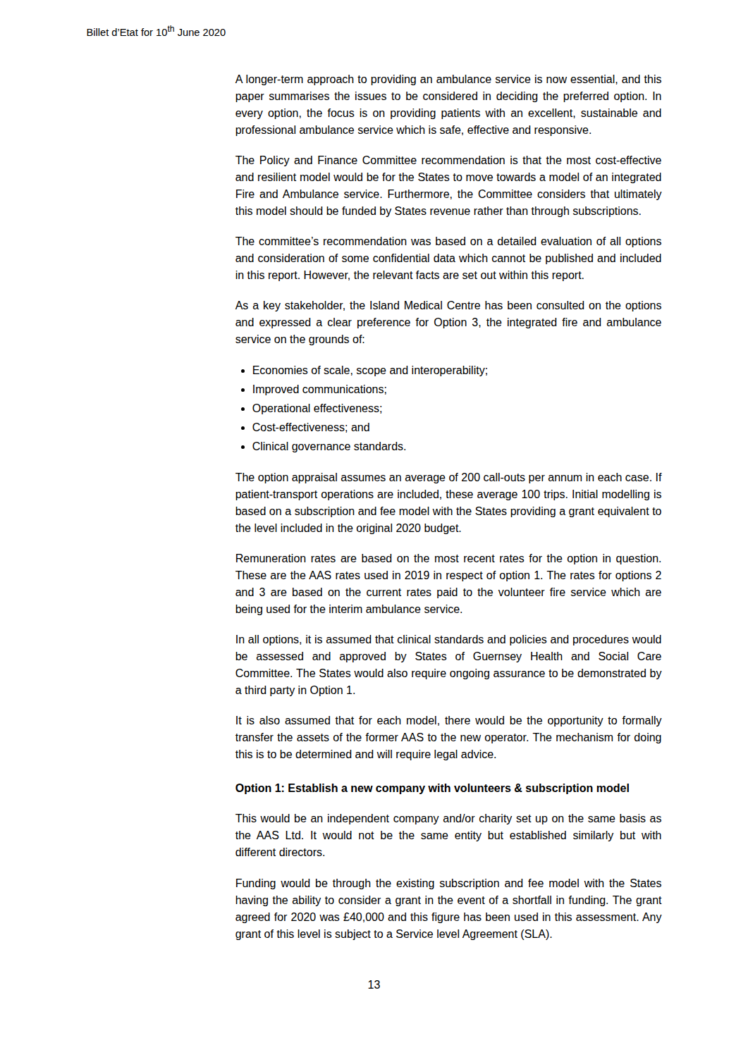Billet d’Etat for 10th June 2020
A longer-term approach to providing an ambulance service is now essential, and this paper summarises the issues to be considered in deciding the preferred option. In every option, the focus is on providing patients with an excellent, sustainable and professional ambulance service which is safe, effective and responsive.
The Policy and Finance Committee recommendation is that the most cost-effective and resilient model would be for the States to move towards a model of an integrated Fire and Ambulance service. Furthermore, the Committee considers that ultimately this model should be funded by States revenue rather than through subscriptions.
The committee’s recommendation was based on a detailed evaluation of all options and consideration of some confidential data which cannot be published and included in this report. However, the relevant facts are set out within this report.
As a key stakeholder, the Island Medical Centre has been consulted on the options and expressed a clear preference for Option 3, the integrated fire and ambulance service on the grounds of:
Economies of scale, scope and interoperability;
Improved communications;
Operational effectiveness;
Cost-effectiveness; and
Clinical governance standards.
The option appraisal assumes an average of 200 call-outs per annum in each case. If patient-transport operations are included, these average 100 trips. Initial modelling is based on a subscription and fee model with the States providing a grant equivalent to the level included in the original 2020 budget.
Remuneration rates are based on the most recent rates for the option in question. These are the AAS rates used in 2019 in respect of option 1. The rates for options 2 and 3 are based on the current rates paid to the volunteer fire service which are being used for the interim ambulance service.
In all options, it is assumed that clinical standards and policies and procedures would be assessed and approved by States of Guernsey Health and Social Care Committee. The States would also require ongoing assurance to be demonstrated by a third party in Option 1.
It is also assumed that for each model, there would be the opportunity to formally transfer the assets of the former AAS to the new operator. The mechanism for doing this is to be determined and will require legal advice.
Option 1: Establish a new company with volunteers & subscription model
This would be an independent company and/or charity set up on the same basis as the AAS Ltd. It would not be the same entity but established similarly but with different directors.
Funding would be through the existing subscription and fee model with the States having the ability to consider a grant in the event of a shortfall in funding. The grant agreed for 2020 was £40,000 and this figure has been used in this assessment. Any grant of this level is subject to a Service level Agreement (SLA).
13